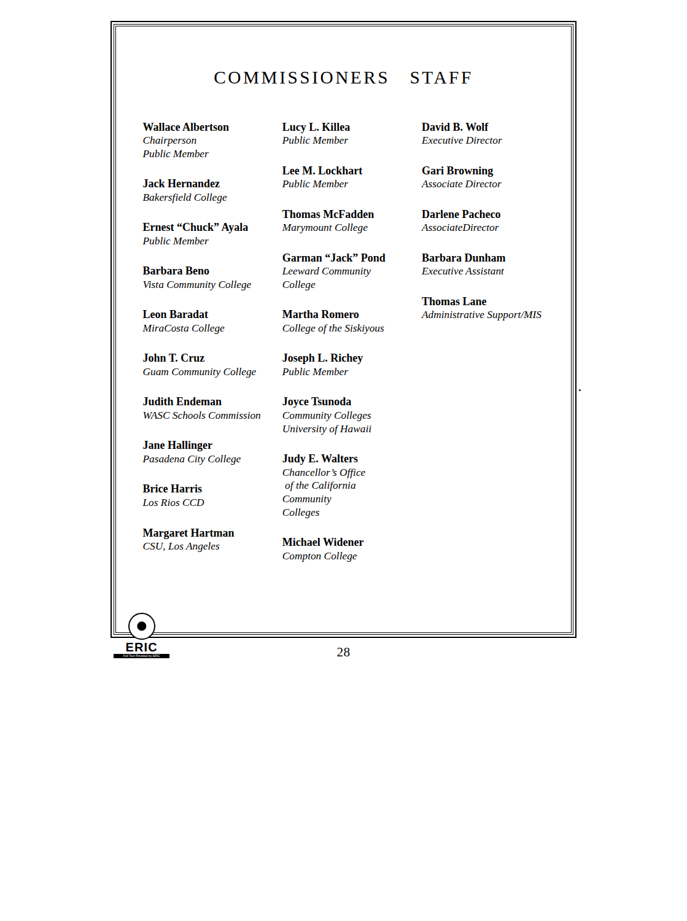COMMISSIONERS STAFF
Wallace Albertson
Chairperson
Public Member
Jack Hernandez
Bakersfield College
Ernest “Chuck” Ayala
Public Member
Barbara Beno
Vista Community College
Leon Baradat
MiraCosta College
John T. Cruz
Guam Community College
Judith Endeman
WASC Schools Commission
Jane Hallinger
Pasadena City College
Brice Harris
Los Rios CCD
Margaret Hartman
CSU, Los Angeles
Lucy L. Killea
Public Member
Lee M. Lockhart
Public Member
Thomas McFadden
Marymount College
Garman “Jack” Pond
Leeward Community College
Martha Romero
College of the Siskiyous
Joseph L. Richey
Public Member
Joyce Tsunoda
Community Colleges
University of Hawaii
Judy E. Walters
Chancellor’s Office
of the California Community
Colleges
Michael Widener
Compton College
David B. Wolf
Executive Director
Gari Browning
Associate Director
Darlene Pacheco
AssociateDirector
Barbara Dunham
Executive Assistant
Thomas Lane
Administrative Support/MIS
•
28
ERIC
Full Text Provided by ERIC